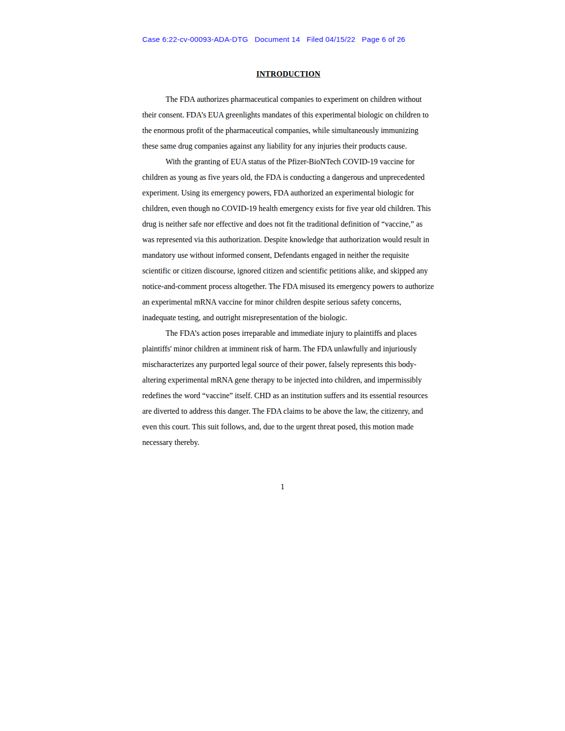Case 6:22-cv-00093-ADA-DTG Document 14 Filed 04/15/22 Page 6 of 26
Introduction
The FDA authorizes pharmaceutical companies to experiment on children without their consent. FDA’s EUA greenlights mandates of this experimental biologic on children to the enormous profit of the pharmaceutical companies, while simultaneously immunizing these same drug companies against any liability for any injuries their products cause.
With the granting of EUA status of the Pfizer-BioNTech COVID-19 vaccine for children as young as five years old, the FDA is conducting a dangerous and unprecedented experiment. Using its emergency powers, FDA authorized an experimental biologic for children, even though no COVID-19 health emergency exists for five year old children. This drug is neither safe nor effective and does not fit the traditional definition of “vaccine,” as was represented via this authorization. Despite knowledge that authorization would result in mandatory use without informed consent, Defendants engaged in neither the requisite scientific or citizen discourse, ignored citizen and scientific petitions alike, and skipped any notice-and-comment process altogether. The FDA misused its emergency powers to authorize an experimental mRNA vaccine for minor children despite serious safety concerns, inadequate testing, and outright misrepresentation of the biologic.
The FDA’s action poses irreparable and immediate injury to plaintiffs and places plaintiffs' minor children at imminent risk of harm. The FDA unlawfully and injuriously mischaracterizes any purported legal source of their power, falsely represents this body-altering experimental mRNA gene therapy to be injected into children, and impermissibly redefines the word “vaccine” itself. CHD as an institution suffers and its essential resources are diverted to address this danger. The FDA claims to be above the law, the citizenry, and even this court. This suit follows, and, due to the urgent threat posed, this motion made necessary thereby.
1